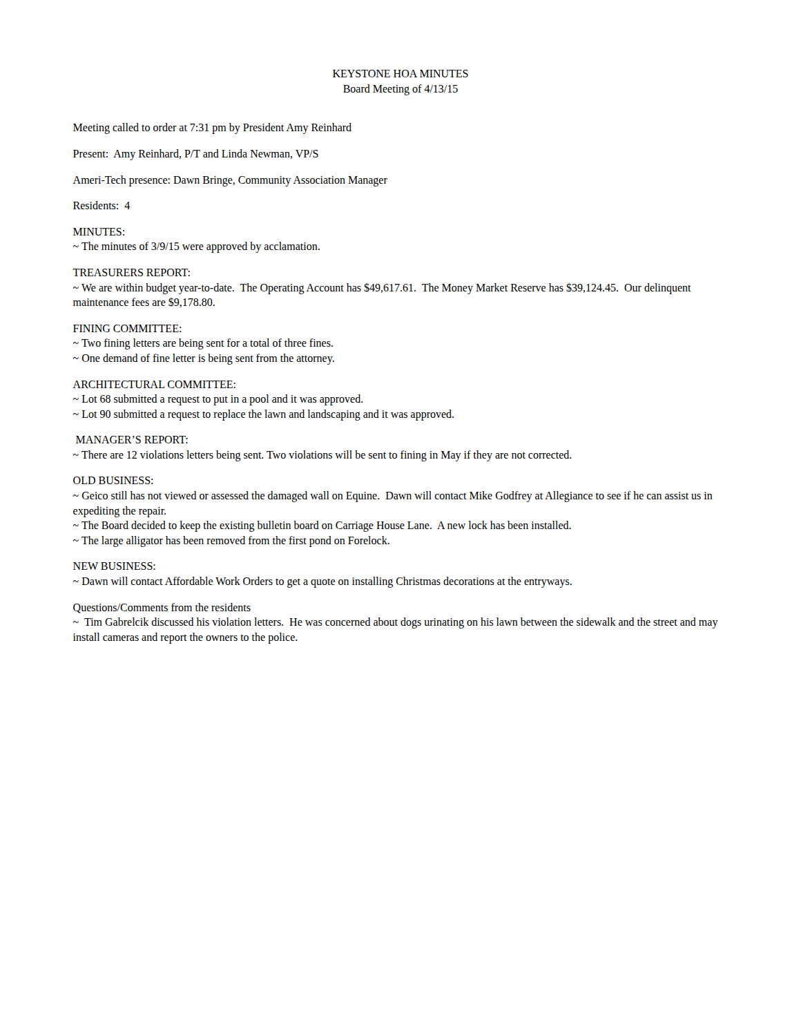KEYSTONE HOA MINUTES
Board Meeting of 4/13/15
Meeting called to order at 7:31 pm by President Amy Reinhard
Present: Amy Reinhard, P/T and Linda Newman, VP/S
Ameri-Tech presence: Dawn Bringe, Community Association Manager
Residents: 4
MINUTES:
~ The minutes of 3/9/15 were approved by acclamation.
TREASURERS REPORT:
~ We are within budget year-to-date. The Operating Account has $49,617.61. The Money Market Reserve has $39,124.45. Our delinquent maintenance fees are $9,178.80.
FINING COMMITTEE:
~ Two fining letters are being sent for a total of three fines.
~ One demand of fine letter is being sent from the attorney.
ARCHITECTURAL COMMITTEE:
~ Lot 68 submitted a request to put in a pool and it was approved.
~ Lot 90 submitted a request to replace the lawn and landscaping and it was approved.
MANAGER’S REPORT:
~ There are 12 violations letters being sent. Two violations will be sent to fining in May if they are not corrected.
OLD BUSINESS:
~ Geico still has not viewed or assessed the damaged wall on Equine. Dawn will contact Mike Godfrey at Allegiance to see if he can assist us in expediting the repair.
~ The Board decided to keep the existing bulletin board on Carriage House Lane. A new lock has been installed.
~ The large alligator has been removed from the first pond on Forelock.
NEW BUSINESS:
~ Dawn will contact Affordable Work Orders to get a quote on installing Christmas decorations at the entryways.
Questions/Comments from the residents
~ Tim Gabrelcik discussed his violation letters. He was concerned about dogs urinating on his lawn between the sidewalk and the street and may install cameras and report the owners to the police.